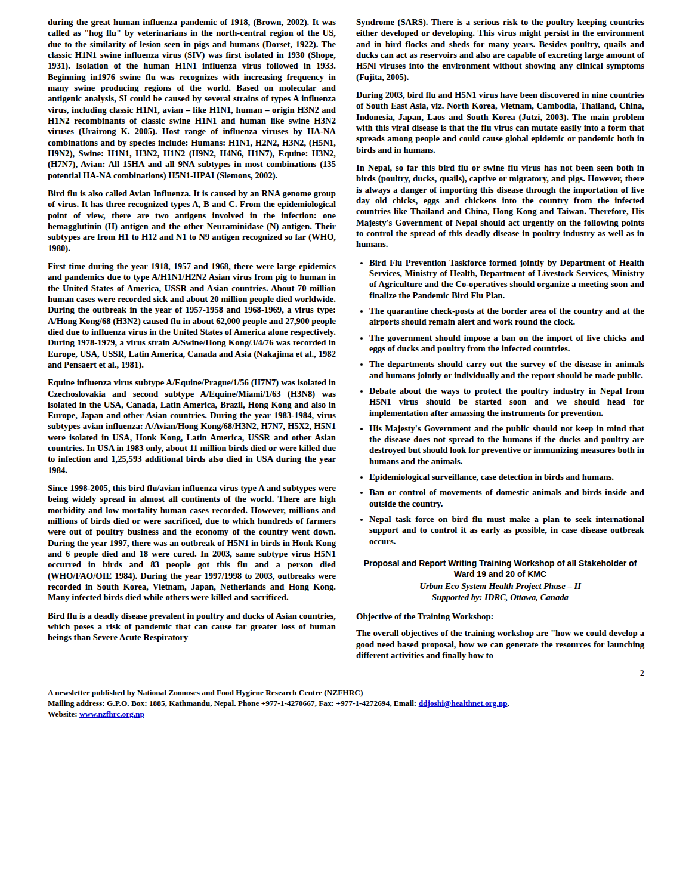during the great human influenza pandemic of 1918, (Brown, 2002). It was called as "hog flu" by veterinarians in the north-central region of the US, due to the similarity of lesion seen in pigs and humans (Dorset, 1922). The classic H1N1 swine influenza virus (SIV) was first isolated in 1930 (Shope, 1931). Isolation of the human H1N1 influenza virus followed in 1933. Beginning in1976 swine flu was recognizes with increasing frequency in many swine producing regions of the world. Based on molecular and antigenic analysis, SI could be caused by several strains of types A influenza virus, including classic H1N1, avian – like H1N1, human – origin H3N2 and H1N2 recombinants of classic swine H1N1 and human like swine H3N2 viruses (Urairong K. 2005). Host range of influenza viruses by HA-NA combinations and by species include: Humans: H1N1, H2N2, H3N2, (H5N1, H9N2), Swine: H1N1, H3N2, H1N2 (H9N2, H4N6, H1N7), Equine: H3N2, (H7N7), Avian: All 15HA and all 9NA subtypes in most combinations (135 potential HA-NA combinations) H5N1-HPAI (Slemons, 2002).
Bird flu is also called Avian Influenza. It is caused by an RNA genome group of virus. It has three recognized types A, B and C. From the epidemiological point of view, there are two antigens involved in the infection: one hemagglutinin (H) antigen and the other Neuraminidase (N) antigen. Their subtypes are from H1 to H12 and N1 to N9 antigen recognized so far (WHO, 1980).
First time during the year 1918, 1957 and 1968, there were large epidemics and pandemics due to type A/H1N1/H2N2 Asian virus from pig to human in the United States of America, USSR and Asian countries. About 70 million human cases were recorded sick and about 20 million people died worldwide. During the outbreak in the year of 1957-1958 and 1968-1969, a virus type: A/Hong Kong/68 (H3N2) caused flu in about 62,000 people and 27,900 people died due to influenza virus in the United States of America alone respectively. During 1978-1979, a virus strain A/Swine/Hong Kong/3/4/76 was recorded in Europe, USA, USSR, Latin America, Canada and Asia (Nakajima et al., 1982 and Pensaert et al., 1981).
Equine influenza virus subtype A/Equine/Prague/1/56 (H7N7) was isolated in Czechoslovakia and second subtype A/Equine/Miami/1/63 (H3N8) was isolated in the USA, Canada, Latin America, Brazil, Hong Kong and also in Europe, Japan and other Asian countries. During the year 1983-1984, virus subtypes avian influenza: A/Avian/Hong Kong/68/H3N2, H7N7, H5X2, H5N1 were isolated in USA, Honk Kong, Latin America, USSR and other Asian countries. In USA in 1983 only, about 11 million birds died or were killed due to infection and 1,25,593 additional birds also died in USA during the year 1984.
Since 1998-2005, this bird flu/avian influenza virus type A and subtypes were being widely spread in almost all continents of the world. There are high morbidity and low mortality human cases recorded. However, millions and millions of birds died or were sacrificed, due to which hundreds of farmers were out of poultry business and the economy of the country went down. During the year 1997, there was an outbreak of H5N1 in birds in Honk Kong and 6 people died and 18 were cured. In 2003, same subtype virus H5N1 occurred in birds and 83 people got this flu and a person died (WHO/FAO/OIE 1984). During the year 1997/1998 to 2003, outbreaks were recorded in South Korea, Vietnam, Japan, Netherlands and Hong Kong. Many infected birds died while others were killed and sacrificed.
Bird flu is a deadly disease prevalent in poultry and ducks of Asian countries, which poses a risk of pandemic that can cause far greater loss of human beings than Severe Acute Respiratory
Syndrome (SARS). There is a serious risk to the poultry keeping countries either developed or developing. This virus might persist in the environment and in bird flocks and sheds for many years. Besides poultry, quails and ducks can act as reservoirs and also are capable of excreting large amount of H5Nl viruses into the environment without showing any clinical symptoms (Fujita, 2005).
During 2003, bird flu and H5N1 virus have been discovered in nine countries of South East Asia, viz. North Korea, Vietnam, Cambodia, Thailand, China, Indonesia, Japan, Laos and South Korea (Jutzi, 2003). The main problem with this viral disease is that the flu virus can mutate easily into a form that spreads among people and could cause global epidemic or pandemic both in birds and in humans.
In Nepal, so far this bird flu or swine flu virus has not been seen both in birds (poultry, ducks, quails), captive or migratory, and pigs. However, there is always a danger of importing this disease through the importation of live day old chicks, eggs and chickens into the country from the infected countries like Thailand and China, Hong Kong and Taiwan. Therefore, His Majesty's Government of Nepal should act urgently on the following points to control the spread of this deadly disease in poultry industry as well as in humans.
Bird Flu Prevention Taskforce formed jointly by Department of Health Services, Ministry of Health, Department of Livestock Services, Ministry of Agriculture and the Co-operatives should organize a meeting soon and finalize the Pandemic Bird Flu Plan.
The quarantine check-posts at the border area of the country and at the airports should remain alert and work round the clock.
The government should impose a ban on the import of live chicks and eggs of ducks and poultry from the infected countries.
The departments should carry out the survey of the disease in animals and humans jointly or individually and the report should be made public.
Debate about the ways to protect the poultry industry in Nepal from H5N1 virus should be started soon and we should head for implementation after amassing the instruments for prevention.
His Majesty's Government and the public should not keep in mind that the disease does not spread to the humans if the ducks and poultry are destroyed but should look for preventive or immunizing measures both in humans and the animals.
Epidemiological surveillance, case detection in birds and humans.
Ban or control of movements of domestic animals and birds inside and outside the country.
Nepal task force on bird flu must make a plan to seek international support and to control it as early as possible, in case disease outbreak occurs.
Proposal and Report Writing Training Workshop of all Stakeholder of Ward 19 and 20 of KMC
Urban Eco System Health Project Phase – II
Supported by: IDRC, Ottawa, Canada
Objective of the Training Workshop:
The overall objectives of the training workshop are "how we could develop a good need based proposal, how we can generate the resources for launching different activities and finally how to
2
A newsletter published by National Zoonoses and Food Hygiene Research Centre (NZFHRC)
Mailing address: G.P.O. Box: 1885, Kathmandu, Nepal. Phone +977-1-4270667, Fax: +977-1-4272694, Email: ddjoshi@healthnet.org.np,
Website: www.nzfhrc.org.np